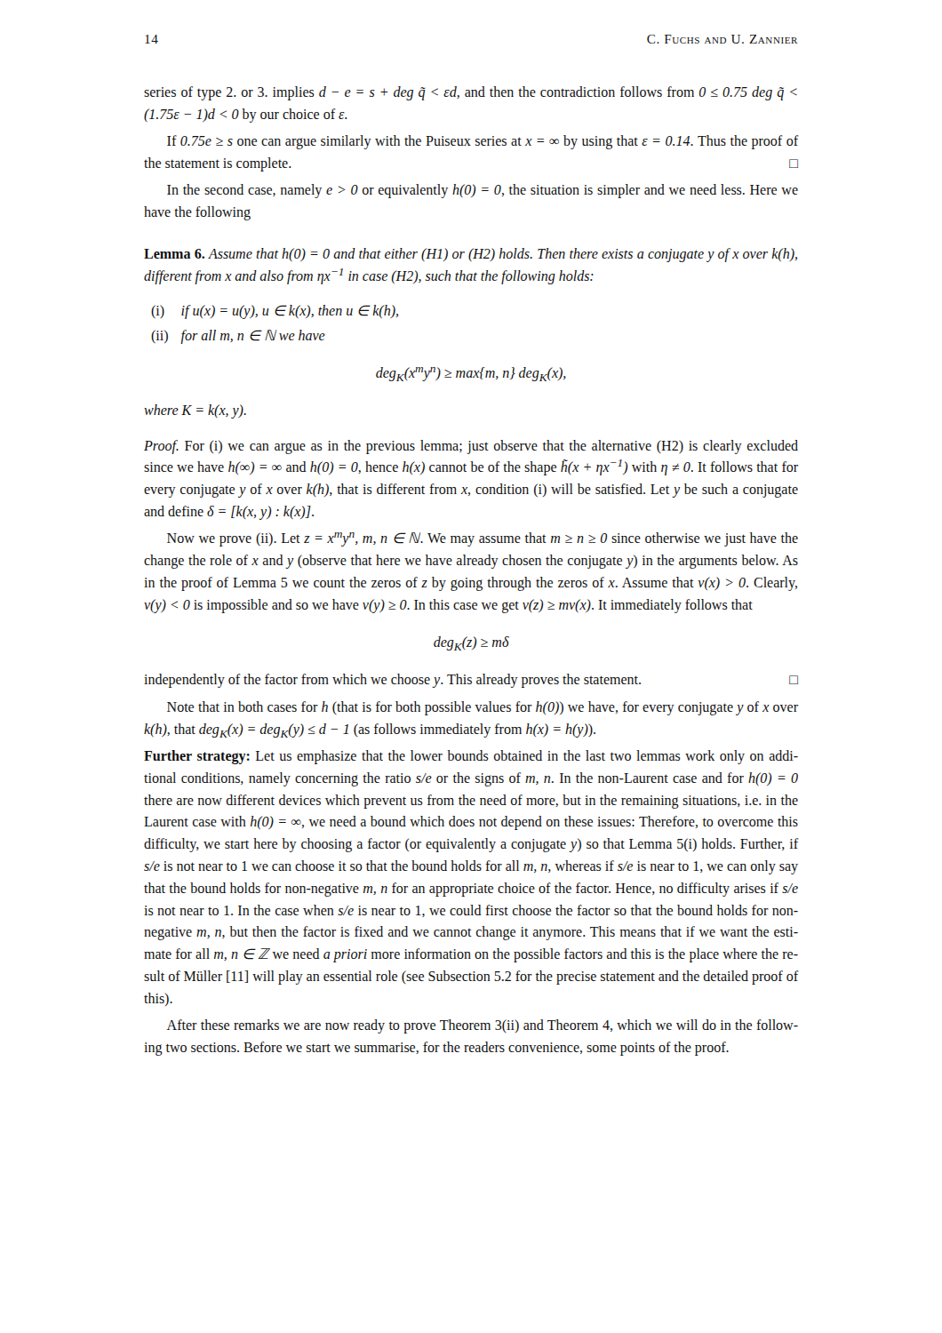14 C. Fuchs and U. Zannier
series of type 2. or 3. implies d − e = s + deg q̃ < εd, and then the contradiction follows from 0 ≤ 0.75 deg q̃ < (1.75ε − 1)d < 0 by our choice of ε.
If 0.75e ≥ s one can argue similarly with the Puiseux series at x = ∞ by using that ε = 0.14. Thus the proof of the statement is complete. □
In the second case, namely e > 0 or equivalently h(0) = 0, the situation is simpler and we need less. Here we have the following
Lemma 6. Assume that h(0) = 0 and that either (H1) or (H2) holds. Then there exists a conjugate y of x over k(h), different from x and also from ηx−1 in case (H2), such that the following holds:
if u(x) = u(y), u ∈ k(x), then u ∈ k(h),
for all m, n ∈ ℕ we have
degK(xmyn) ≥ max{m, n} degK(x),
where K = k(x, y).
Proof. For (i) we can argue as in the previous lemma; just observe that the alternative (H2) is clearly excluded since we have h(∞) = ∞ and h(0) = 0, hence h(x) cannot be of the shape h̃(x + ηx−1) with η ≠ 0. It follows that for every conjugate y of x over k(h), that is different from x, condition (i) will be satisfied. Let y be such a conjugate and define δ = [k(x, y) : k(x)].
Now we prove (ii). Let z = xmyn, m, n ∈ ℕ. We may assume that m ≥ n ≥ 0 since otherwise we just have the change the role of x and y (observe that here we have already chosen the conjugate y) in the arguments below. As in the proof of Lemma 5 we count the zeros of z by going through the zeros of x. Assume that v(x) > 0. Clearly, v(y) < 0 is impossible and so we have v(y) ≥ 0. In this case we get v(z) ≥ mv(x). It immediately follows that
degK(z) ≥ mδ
independently of the factor from which we choose y. This already proves the statement. □
Note that in both cases for h (that is for both possible values for h(0)) we have, for every conjugate y of x over k(h), that degK(x) = degK(y) ≤ d − 1 (as follows immediately from h(x) = h(y)).
Further strategy: Let us emphasize that the lower bounds obtained in the last two lemmas work only on additional conditions, namely concerning the ratio s/e or the signs of m, n. In the non-Laurent case and for h(0) = 0 there are now different devices which prevent us from the need of more, but in the remaining situations, i.e. in the Laurent case with h(0) = ∞, we need a bound which does not depend on these issues: Therefore, to overcome this difficulty, we start here by choosing a factor (or equivalently a conjugate y) so that Lemma 5(i) holds. Further, if s/e is not near to 1 we can choose it so that the bound holds for all m, n, whereas if s/e is near to 1, we can only say that the bound holds for non-negative m, n for an appropriate choice of the factor. Hence, no difficulty arises if s/e is not near to 1. In the case when s/e is near to 1, we could first choose the factor so that the bound holds for non-negative m, n, but then the factor is fixed and we cannot change it anymore. This means that if we want the estimate for all m, n ∈ ℤ we need a priori more information on the possible factors and this is the place where the result of Müller [11] will play an essential role (see Subsection 5.2 for the precise statement and the detailed proof of this).
After these remarks we are now ready to prove Theorem 3(ii) and Theorem 4, which we will do in the following two sections. Before we start we summarise, for the readers convenience, some points of the proof.